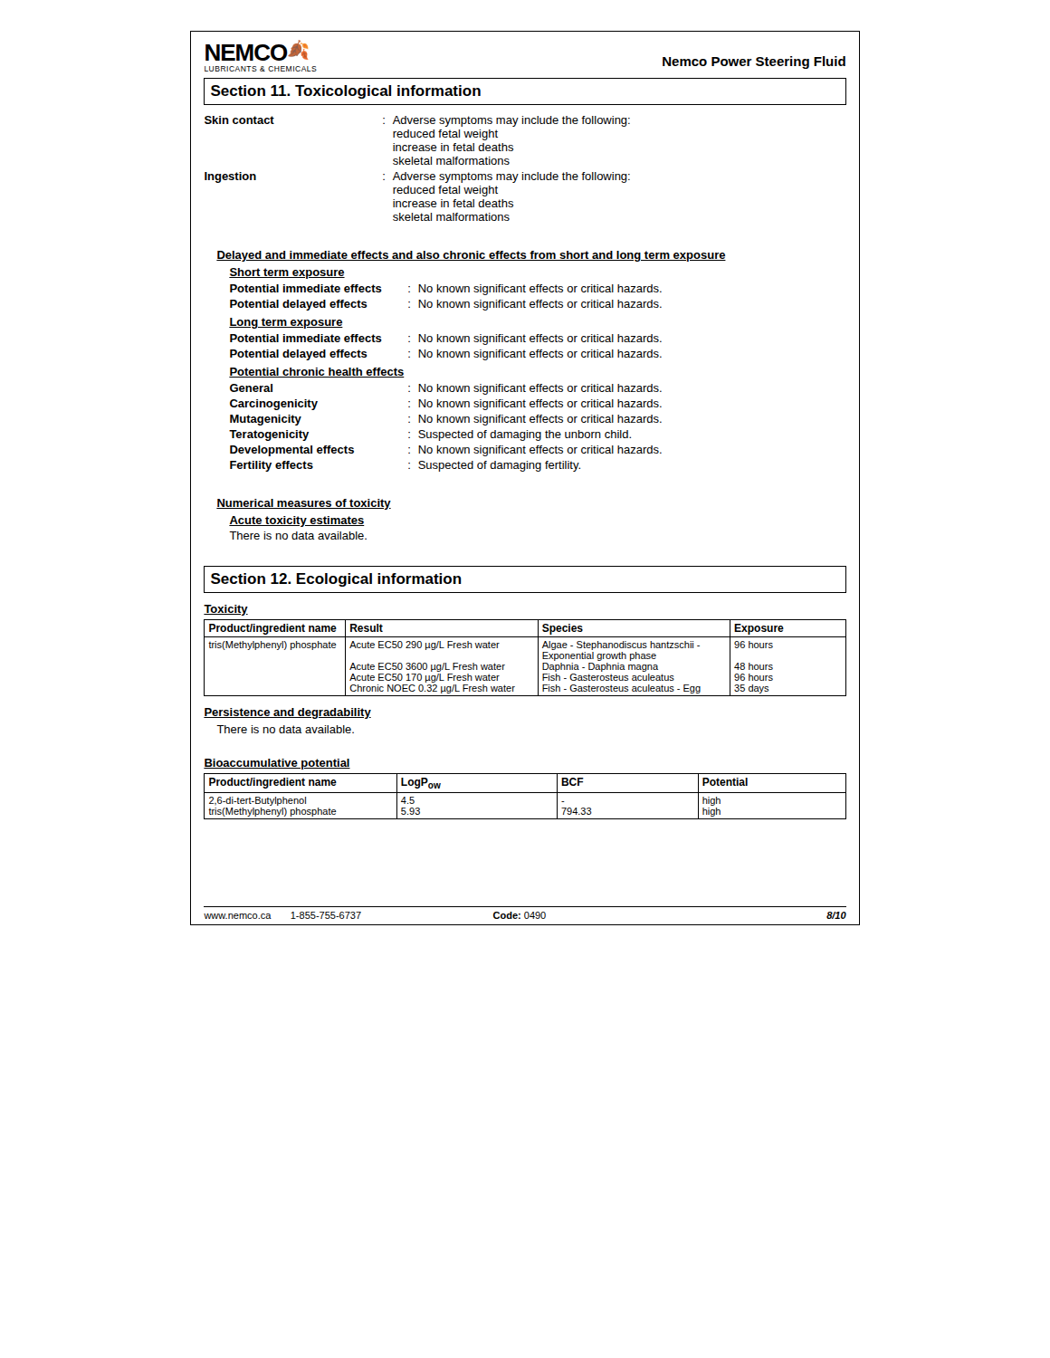NEMCO🍂
LUBRICANTS & CHEMICALS
Nemco Power Steering Fluid
Section 11. Toxicological information
| Skin contact | : | Adverse symptoms may include the following: reduced fetal weight increase in fetal deaths skeletal malformations |
| Ingestion | : | Adverse symptoms may include the following: reduced fetal weight increase in fetal deaths skeletal malformations |
Delayed and immediate effects and also chronic effects from short and long term exposure
Short term exposure
| Potential immediate effects | : | No known significant effects or critical hazards. |
| Potential delayed effects | : | No known significant effects or critical hazards. |
Long term exposure
| Potential immediate effects | : | No known significant effects or critical hazards. |
| Potential delayed effects | : | No known significant effects or critical hazards. |
Potential chronic health effects
| General | : | No known significant effects or critical hazards. |
| Carcinogenicity | : | No known significant effects or critical hazards. |
| Mutagenicity | : | No known significant effects or critical hazards. |
| Teratogenicity | : | Suspected of damaging the unborn child. |
| Developmental effects | : | No known significant effects or critical hazards. |
| Fertility effects | : | Suspected of damaging fertility. |
Numerical measures of toxicity
Acute toxicity estimates
There is no data available.
Section 12. Ecological information
Toxicity
| Product/ingredient name | Result | Species | Exposure |
| --- | --- | --- | --- |
| tris(Methylphenyl) phosphate | Acute EC50 290 µg/L Fresh water Acute EC50 3600 µg/L Fresh water Acute EC50 170 µg/L Fresh water Chronic NOEC 0.32 µg/L Fresh water | Algae - Stephanodiscus hantzschii - Exponential growth phase Daphnia - Daphnia magna Fish - Gasterosteus aculeatus Fish - Gasterosteus aculeatus - Egg | 96 hours 48 hours 96 hours 35 days |
Persistence and degradability
There is no data available.
Bioaccumulative potential
| Product/ingredient name | LogP ow | BCF | Potential |
| --- | --- | --- | --- |
| 2,6-di-tert-Butylphenol tris(Methylphenyl) phosphate | 4.5 5.93 | - 794.33 | high high |
www.nemco.ca 1-855-755-6737
Code: 0490
8/10